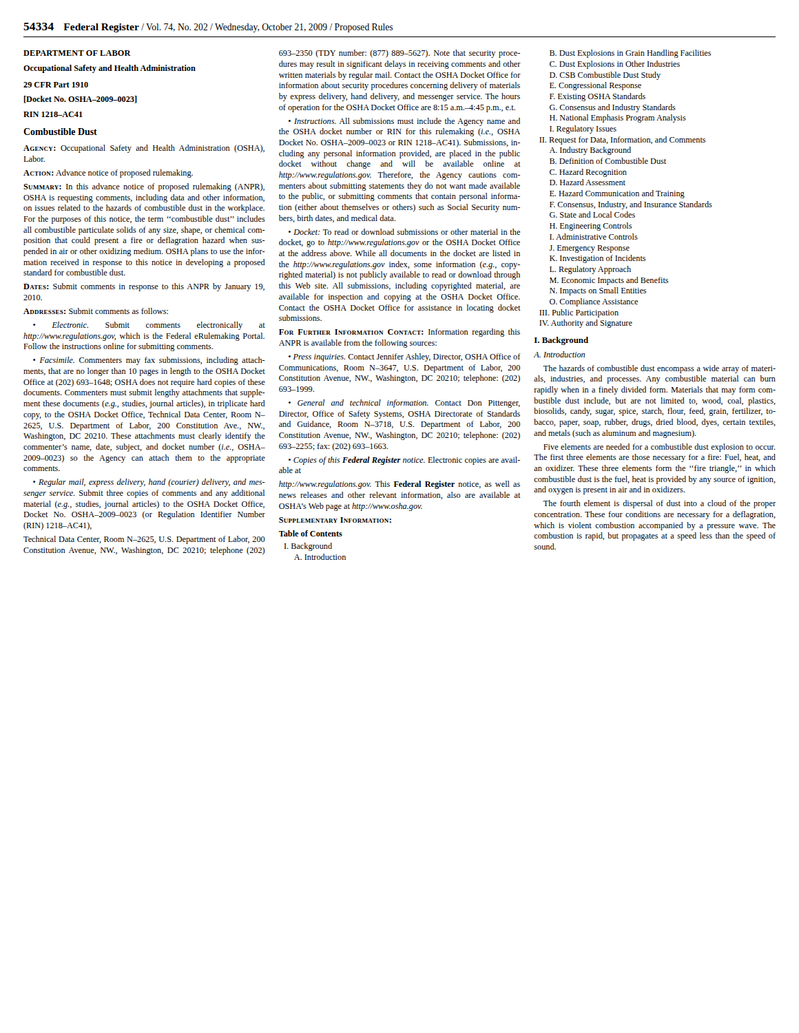54334 Federal Register / Vol. 74, No. 202 / Wednesday, October 21, 2009 / Proposed Rules
DEPARTMENT OF LABOR
Occupational Safety and Health Administration
29 CFR Part 1910
[Docket No. OSHA–2009–0023]
RIN 1218–AC41
Combustible Dust
Agency: Occupational Safety and Health Administration (OSHA), Labor.
Action: Advance notice of proposed rulemaking.
Summary: In this advance notice of proposed rulemaking (ANPR), OSHA is requesting comments, including data and other information, on issues related to the hazards of combustible dust in the workplace. For the purposes of this notice, the term ‘‘combustible dust’’ includes all combustible particulate solids of any size, shape, or chemical composition that could present a fire or deflagration hazard when suspended in air or other oxidizing medium. OSHA plans to use the information received in response to this notice in developing a proposed standard for combustible dust.
Dates: Submit comments in response to this ANPR by January 19, 2010.
Addresses: Submit comments as follows:
• Electronic. Submit comments electronically at http://www.regulations.gov, which is the Federal eRulemaking Portal. Follow the instructions online for submitting comments.
• Facsimile. Commenters may fax submissions, including attachments, that are no longer than 10 pages in length to the OSHA Docket Office at (202) 693–1648; OSHA does not require hard copies of these documents. Commenters must submit lengthy attachments that supplement these documents (e.g., studies, journal articles), in triplicate hard copy, to the OSHA Docket Office, Technical Data Center, Room N–2625, U.S. Department of Labor, 200 Constitution Ave., NW., Washington, DC 20210. These attachments must clearly identify the commenter’s name, date, subject, and docket number (i.e., OSHA–2009–0023) so the Agency can attach them to the appropriate comments.
• Regular mail, express delivery, hand (courier) delivery, and messenger service. Submit three copies of comments and any additional material (e.g., studies, journal articles) to the OSHA Docket Office, Docket No. OSHA–2009–0023 (or Regulation Identifier Number (RIN) 1218–AC41),
Technical Data Center, Room N–2625, U.S. Department of Labor, 200 Constitution Avenue, NW., Washington, DC 20210; telephone (202) 693–2350 (TDY number: (877) 889–5627). Note that security procedures may result in significant delays in receiving comments and other written materials by regular mail. Contact the OSHA Docket Office for information about security procedures concerning delivery of materials by express delivery, hand delivery, and messenger service. The hours of operation for the OSHA Docket Office are 8:15 a.m.–4:45 p.m., e.t.
• Instructions. All submissions must include the Agency name and the OSHA docket number or RIN for this rulemaking (i.e., OSHA Docket No. OSHA–2009–0023 or RIN 1218–AC41). Submissions, including any personal information provided, are placed in the public docket without change and will be available online at http://www.regulations.gov. Therefore, the Agency cautions commenters about submitting statements they do not want made available to the public, or submitting comments that contain personal information (either about themselves or others) such as Social Security numbers, birth dates, and medical data.
• Docket: To read or download submissions or other material in the docket, go to http://www.regulations.gov or the OSHA Docket Office at the address above. While all documents in the docket are listed in the http://www.regulations.gov index, some information (e.g., copyrighted material) is not publicly available to read or download through this Web site. All submissions, including copyrighted material, are available for inspection and copying at the OSHA Docket Office. Contact the OSHA Docket Office for assistance in locating docket submissions.
For Further Information Contact: Information regarding this ANPR is available from the following sources:
• Press inquiries. Contact Jennifer Ashley, Director, OSHA Office of Communications, Room N–3647, U.S. Department of Labor, 200 Constitution Avenue, NW., Washington, DC 20210; telephone: (202) 693–1999.
• General and technical information. Contact Don Pittenger, Director, Office of Safety Systems, OSHA Directorate of Standards and Guidance, Room N–3718, U.S. Department of Labor, 200 Constitution Avenue, NW., Washington, DC 20210; telephone: (202) 693–2255; fax: (202) 693–1663.
• Copies of this Federal Register notice. Electronic copies are available at
http://www.regulations.gov. This Federal Register notice, as well as news releases and other relevant information, also are available at OSHA’s Web page at http://www.osha.gov.
Supplementary Information:
Table of Contents
I. Background
A. Introduction
B. Dust Explosions in Grain Handling Facilities
C. Dust Explosions in Other Industries
D. CSB Combustible Dust Study
E. Congressional Response
F. Existing OSHA Standards
G. Consensus and Industry Standards
H. National Emphasis Program Analysis
I. Regulatory Issues
II. Request for Data, Information, and Comments
A. Industry Background
B. Definition of Combustible Dust
C. Hazard Recognition
D. Hazard Assessment
E. Hazard Communication and Training
F. Consensus, Industry, and Insurance Standards
G. State and Local Codes
H. Engineering Controls
I. Administrative Controls
J. Emergency Response
K. Investigation of Incidents
L. Regulatory Approach
M. Economic Impacts and Benefits
N. Impacts on Small Entities
O. Compliance Assistance
III. Public Participation
IV. Authority and Signature
I. Background
A. Introduction
The hazards of combustible dust encompass a wide array of materials, industries, and processes. Any combustible material can burn rapidly when in a finely divided form. Materials that may form combustible dust include, but are not limited to, wood, coal, plastics, biosolids, candy, sugar, spice, starch, flour, feed, grain, fertilizer, tobacco, paper, soap, rubber, drugs, dried blood, dyes, certain textiles, and metals (such as aluminum and magnesium).
Five elements are needed for a combustible dust explosion to occur. The first three elements are those necessary for a fire: Fuel, heat, and an oxidizer. These three elements form the ‘‘fire triangle,’’ in which combustible dust is the fuel, heat is provided by any source of ignition, and oxygen is present in air and in oxidizers.
The fourth element is dispersal of dust into a cloud of the proper concentration. These four conditions are necessary for a deflagration, which is violent combustion accompanied by a pressure wave. The combustion is rapid, but propagates at a speed less than the speed of sound.